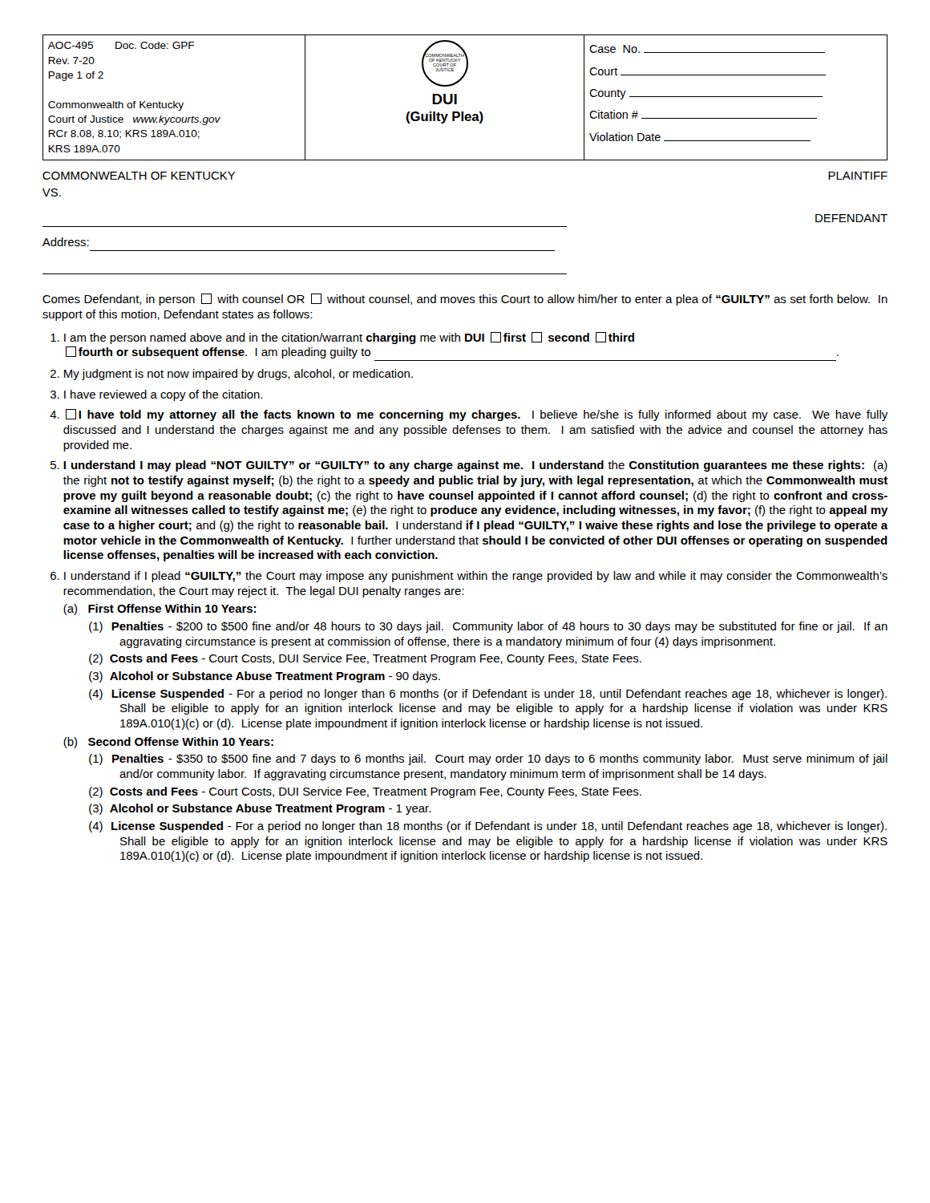| AOC-495 Doc. Code: GPF Rev. 7-20 Page 1 of 2 Commonwealth of Kentucky Court of Justice www.kycourts.gov RCr 8.08, 8.10; KRS 189A.010; KRS 189A.070 | COMMONWEALTH OF KENTUCKY COURT OF JUSTICE DUI (Guilty Plea) | Case No. Court County Citation # Violation Date |
COMMONWEALTH OF KENTUCKY PLAINTIFF
VS.
DEFENDANT
Address:
Comes Defendant, in person with counsel OR without counsel, and moves this Court to allow him/her to enter a plea of “GUILTY” as set forth below. In support of this motion, Defendant states as follows:
I am the person named above and in the citation/warrant charging me with DUI first second third
fourth or subsequent offense. I am pleading guilty to .
My judgment is not now impaired by drugs, alcohol, or medication.
I have reviewed a copy of the citation.
I have told my attorney all the facts known to me concerning my charges. I believe he/she is fully informed about my case. We have fully discussed and I understand the charges against me and any possible defenses to them. I am satisfied with the advice and counsel the attorney has provided me.
I understand I may plead “NOT GUILTY” or “GUILTY” to any charge against me. I understand the Constitution guarantees me these rights: (a) the right not to testify against myself; (b) the right to a speedy and public trial by jury, with legal representation, at which the Commonwealth must prove my guilt beyond a reasonable doubt; (c) the right to have counsel appointed if I cannot afford counsel; (d) the right to confront and cross-examine all witnesses called to testify against me; (e) the right to produce any evidence, including witnesses, in my favor; (f) the right to appeal my case to a higher court; and (g) the right to reasonable bail. I understand if I plead “GUILTY,” I waive these rights and lose the privilege to operate a motor vehicle in the Commonwealth of Kentucky. I further understand that should I be convicted of other DUI offenses or operating on suspended license offenses, penalties will be increased with each conviction.
I understand if I plead “GUILTY,” the Court may impose any punishment within the range provided by law and while it may consider the Commonwealth’s recommendation, the Court may reject it. The legal DUI penalty ranges are:
(a) First Offense Within 10 Years:
(1) Penalties - $200 to $500 fine and/or 48 hours to 30 days jail. Community labor of 48 hours to 30 days may be substituted for fine or jail. If an aggravating circumstance is present at commission of offense, there is a mandatory minimum of four (4) days imprisonment.
(2) Costs and Fees - Court Costs, DUI Service Fee, Treatment Program Fee, County Fees, State Fees.
(3) Alcohol or Substance Abuse Treatment Program - 90 days.
(4) License Suspended - For a period no longer than 6 months (or if Defendant is under 18, until Defendant reaches age 18, whichever is longer). Shall be eligible to apply for an ignition interlock license and may be eligible to apply for a hardship license if violation was under KRS 189A.010(1)(c) or (d). License plate impoundment if ignition interlock license or hardship license is not issued.
(b) Second Offense Within 10 Years:
(1) Penalties - $350 to $500 fine and 7 days to 6 months jail. Court may order 10 days to 6 months community labor. Must serve minimum of jail and/or community labor. If aggravating circumstance present, mandatory minimum term of imprisonment shall be 14 days.
(2) Costs and Fees - Court Costs, DUI Service Fee, Treatment Program Fee, County Fees, State Fees.
(3) Alcohol or Substance Abuse Treatment Program - 1 year.
(4) License Suspended - For a period no longer than 18 months (or if Defendant is under 18, until Defendant reaches age 18, whichever is longer). Shall be eligible to apply for an ignition interlock license and may be eligible to apply for a hardship license if violation was under KRS 189A.010(1)(c) or (d). License plate impoundment if ignition interlock license or hardship license is not issued.